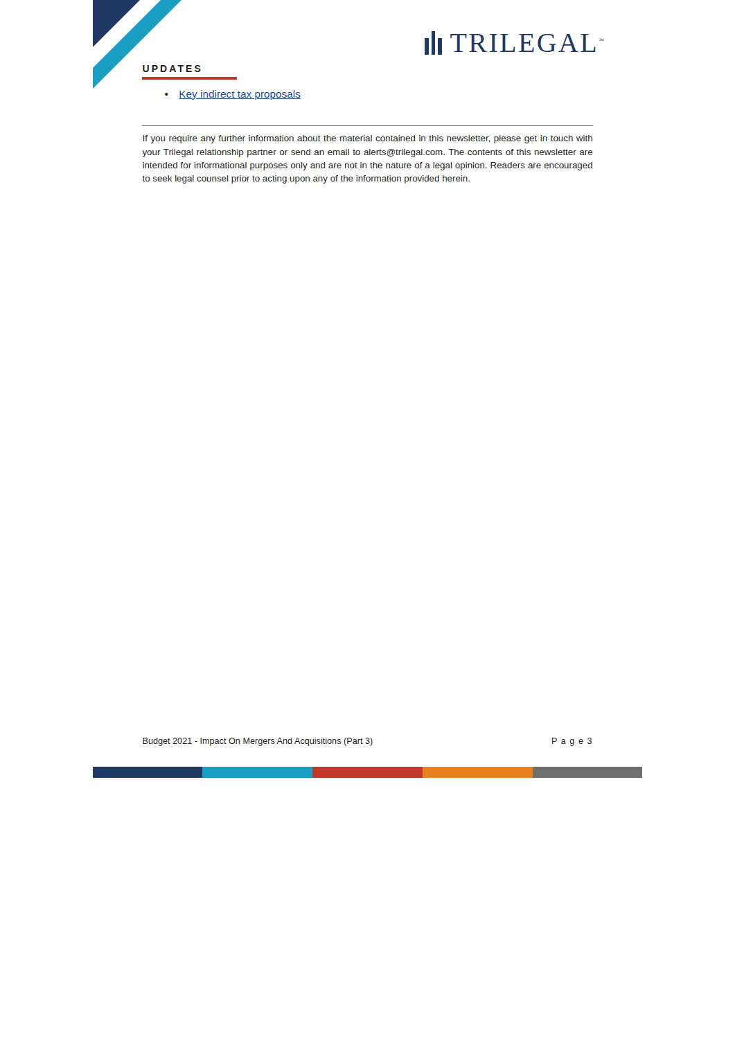TRILEGAL™
Updates
Key indirect tax proposals
If you require any further information about the material contained in this newsletter, please get in touch with your Trilegal relationship partner or send an email to alerts@trilegal.com. The contents of this newsletter are intended for informational purposes only and are not in the nature of a legal opinion. Readers are encouraged to seek legal counsel prior to acting upon any of the information provided herein.
Budget 2021 - Impact On Mergers And Acquisitions (Part 3)
P a g e 3